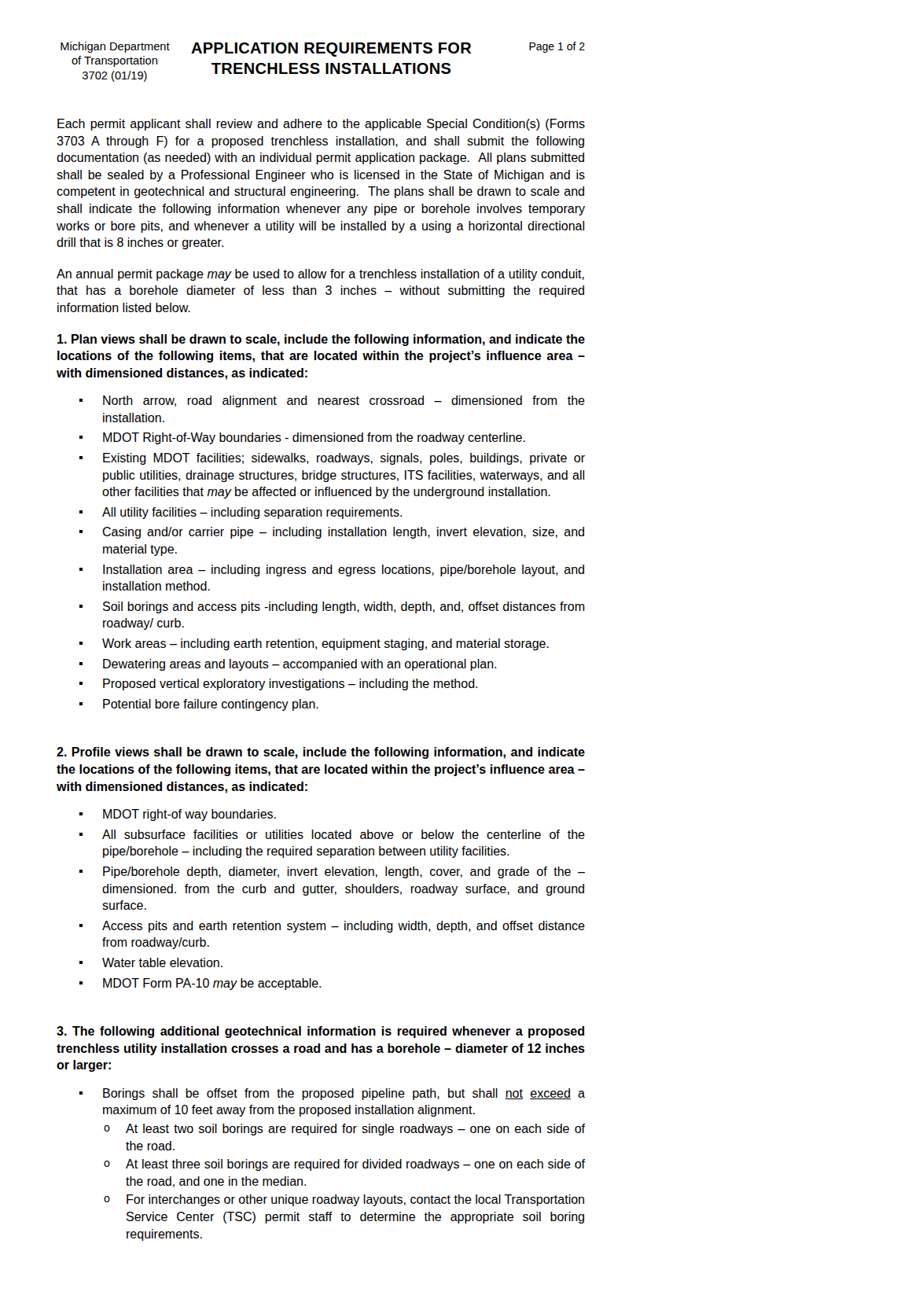Michigan Department
of Transportation
3702 (01/19)
APPLICATION REQUIREMENTS FOR
TRENCHLESS INSTALLATIONS
Page 1 of 2
Each permit applicant shall review and adhere to the applicable Special Condition(s) (Forms 3703 A through F) for a proposed trenchless installation, and shall submit the following documentation (as needed) with an individual permit application package. All plans submitted shall be sealed by a Professional Engineer who is licensed in the State of Michigan and is competent in geotechnical and structural engineering. The plans shall be drawn to scale and shall indicate the following information whenever any pipe or borehole involves temporary works or bore pits, and whenever a utility will be installed by a using a horizontal directional drill that is 8 inches or greater.
An annual permit package may be used to allow for a trenchless installation of a utility conduit, that has a borehole diameter of less than 3 inches – without submitting the required information listed below.
1. Plan views shall be drawn to scale, include the following information, and indicate the locations of the following items, that are located within the project’s influence area – with dimensioned distances, as indicated:
North arrow, road alignment and nearest crossroad – dimensioned from the installation.
MDOT Right-of-Way boundaries - dimensioned from the roadway centerline.
Existing MDOT facilities; sidewalks, roadways, signals, poles, buildings, private or public utilities, drainage structures, bridge structures, ITS facilities, waterways, and all other facilities that may be affected or influenced by the underground installation.
All utility facilities – including separation requirements.
Casing and/or carrier pipe – including installation length, invert elevation, size, and material type.
Installation area – including ingress and egress locations, pipe/borehole layout, and installation method.
Soil borings and access pits -including length, width, depth, and, offset distances from roadway/ curb.
Work areas – including earth retention, equipment staging, and material storage.
Dewatering areas and layouts – accompanied with an operational plan.
Proposed vertical exploratory investigations – including the method.
Potential bore failure contingency plan.
2. Profile views shall be drawn to scale, include the following information, and indicate the locations of the following items, that are located within the project’s influence area – with dimensioned distances, as indicated:
MDOT right-of way boundaries.
All subsurface facilities or utilities located above or below the centerline of the pipe/borehole – including the required separation between utility facilities.
Pipe/borehole depth, diameter, invert elevation, length, cover, and grade of the – dimensioned. from the curb and gutter, shoulders, roadway surface, and ground surface.
Access pits and earth retention system – including width, depth, and offset distance from roadway/curb.
Water table elevation.
MDOT Form PA-10 may be acceptable.
3. The following additional geotechnical information is required whenever a proposed trenchless utility installation crosses a road and has a borehole – diameter of 12 inches or larger:
Borings shall be offset from the proposed pipeline path, but shall not exceed a maximum of 10 feet away from the proposed installation alignment.
At least two soil borings are required for single roadways – one on each side of the road.
At least three soil borings are required for divided roadways – one on each side of the road, and one in the median.
For interchanges or other unique roadway layouts, contact the local Transportation Service Center (TSC) permit staff to determine the appropriate soil boring requirements.